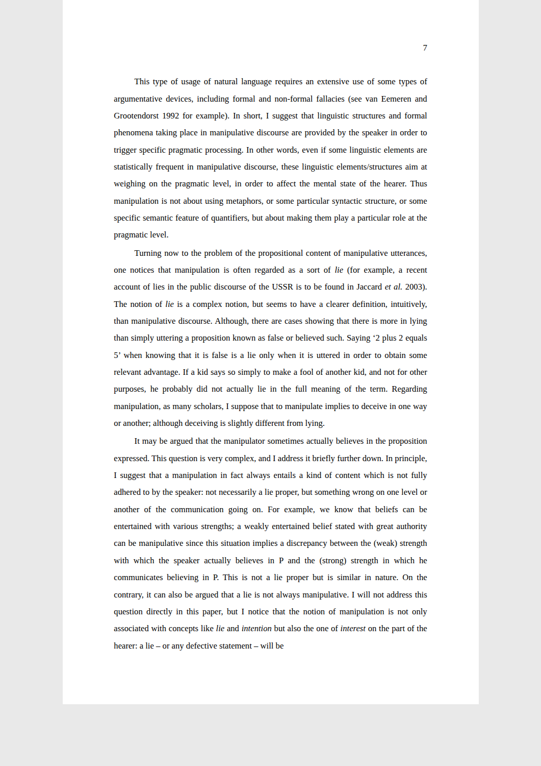7
This type of usage of natural language requires an extensive use of some types of argumentative devices, including formal and non-formal fallacies (see van Eemeren and Grootendorst 1992 for example). In short, I suggest that linguistic structures and formal phenomena taking place in manipulative discourse are provided by the speaker in order to trigger specific pragmatic processing. In other words, even if some linguistic elements are statistically frequent in manipulative discourse, these linguistic elements/structures aim at weighing on the pragmatic level, in order to affect the mental state of the hearer. Thus manipulation is not about using metaphors, or some particular syntactic structure, or some specific semantic feature of quantifiers, but about making them play a particular role at the pragmatic level.
Turning now to the problem of the propositional content of manipulative utterances, one notices that manipulation is often regarded as a sort of lie (for example, a recent account of lies in the public discourse of the USSR is to be found in Jaccard et al. 2003). The notion of lie is a complex notion, but seems to have a clearer definition, intuitively, than manipulative discourse. Although, there are cases showing that there is more in lying than simply uttering a proposition known as false or believed such. Saying ‘2 plus 2 equals 5’ when knowing that it is false is a lie only when it is uttered in order to obtain some relevant advantage. If a kid says so simply to make a fool of another kid, and not for other purposes, he probably did not actually lie in the full meaning of the term. Regarding manipulation, as many scholars, I suppose that to manipulate implies to deceive in one way or another; although deceiving is slightly different from lying.
It may be argued that the manipulator sometimes actually believes in the proposition expressed. This question is very complex, and I address it briefly further down. In principle, I suggest that a manipulation in fact always entails a kind of content which is not fully adhered to by the speaker: not necessarily a lie proper, but something wrong on one level or another of the communication going on. For example, we know that beliefs can be entertained with various strengths; a weakly entertained belief stated with great authority can be manipulative since this situation implies a discrepancy between the (weak) strength with which the speaker actually believes in P and the (strong) strength in which he communicates believing in P. This is not a lie proper but is similar in nature. On the contrary, it can also be argued that a lie is not always manipulative. I will not address this question directly in this paper, but I notice that the notion of manipulation is not only associated with concepts like lie and intention but also the one of interest on the part of the hearer: a lie – or any defective statement – will be